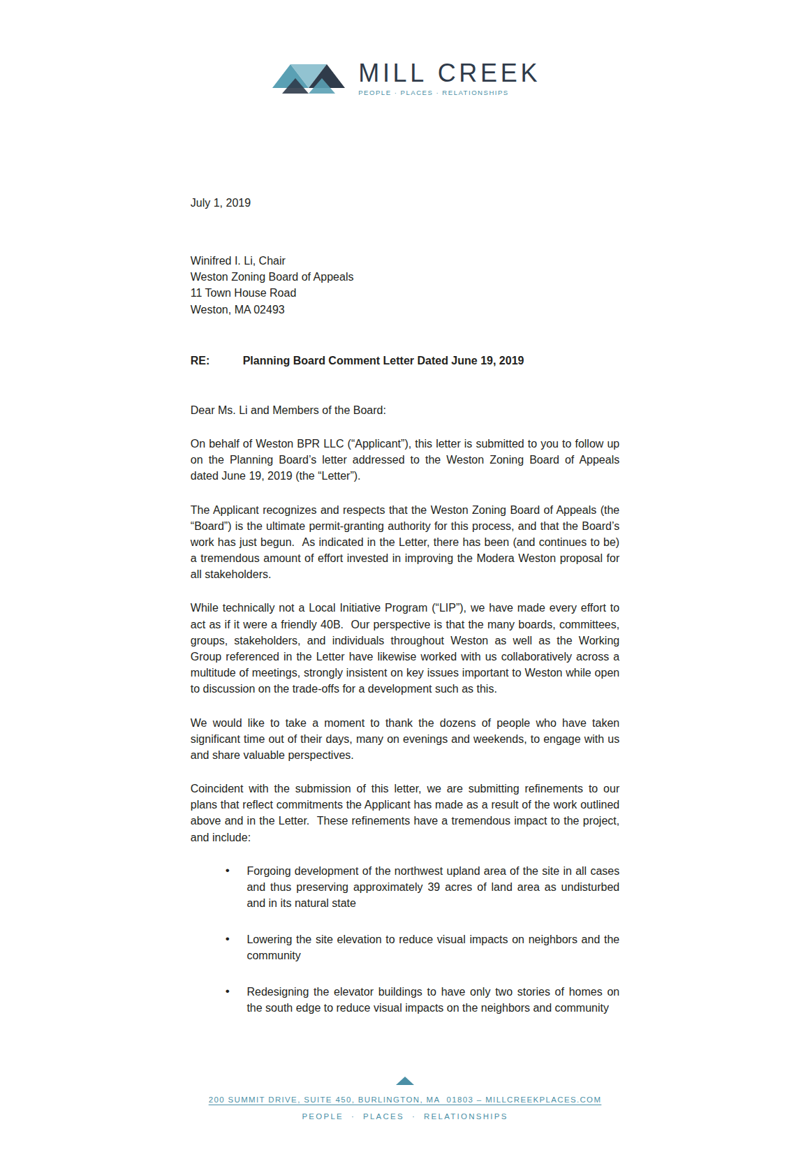MILL CREEK
PEOPLE · PLACES · RELATIONSHIPS
July 1, 2019
Winifred I. Li, Chair
Weston Zoning Board of Appeals
11 Town House Road
Weston, MA 02493
RE: Planning Board Comment Letter Dated June 19, 2019
Dear Ms. Li and Members of the Board:
On behalf of Weston BPR LLC (“Applicant”), this letter is submitted to you to follow up on the Planning Board’s letter addressed to the Weston Zoning Board of Appeals dated June 19, 2019 (the “Letter”).
The Applicant recognizes and respects that the Weston Zoning Board of Appeals (the “Board”) is the ultimate permit-granting authority for this process, and that the Board’s work has just begun. As indicated in the Letter, there has been (and continues to be) a tremendous amount of effort invested in improving the Modera Weston proposal for all stakeholders.
While technically not a Local Initiative Program (“LIP”), we have made every effort to act as if it were a friendly 40B. Our perspective is that the many boards, committees, groups, stakeholders, and individuals throughout Weston as well as the Working Group referenced in the Letter have likewise worked with us collaboratively across a multitude of meetings, strongly insistent on key issues important to Weston while open to discussion on the trade-offs for a development such as this.
We would like to take a moment to thank the dozens of people who have taken significant time out of their days, many on evenings and weekends, to engage with us and share valuable perspectives.
Coincident with the submission of this letter, we are submitting refinements to our plans that reflect commitments the Applicant has made as a result of the work outlined above and in the Letter. These refinements have a tremendous impact to the project, and include:
Forgoing development of the northwest upland area of the site in all cases and thus preserving approximately 39 acres of land area as undisturbed and in its natural state
Lowering the site elevation to reduce visual impacts on neighbors and the community
Redesigning the elevator buildings to have only two stories of homes on the south edge to reduce visual impacts on the neighbors and community
200 SUMMIT DRIVE, SUITE 450, BURLINGTON, MA 01803 – MILLCREEKPLACES.COM
PEOPLE · PLACES · RELATIONSHIPS